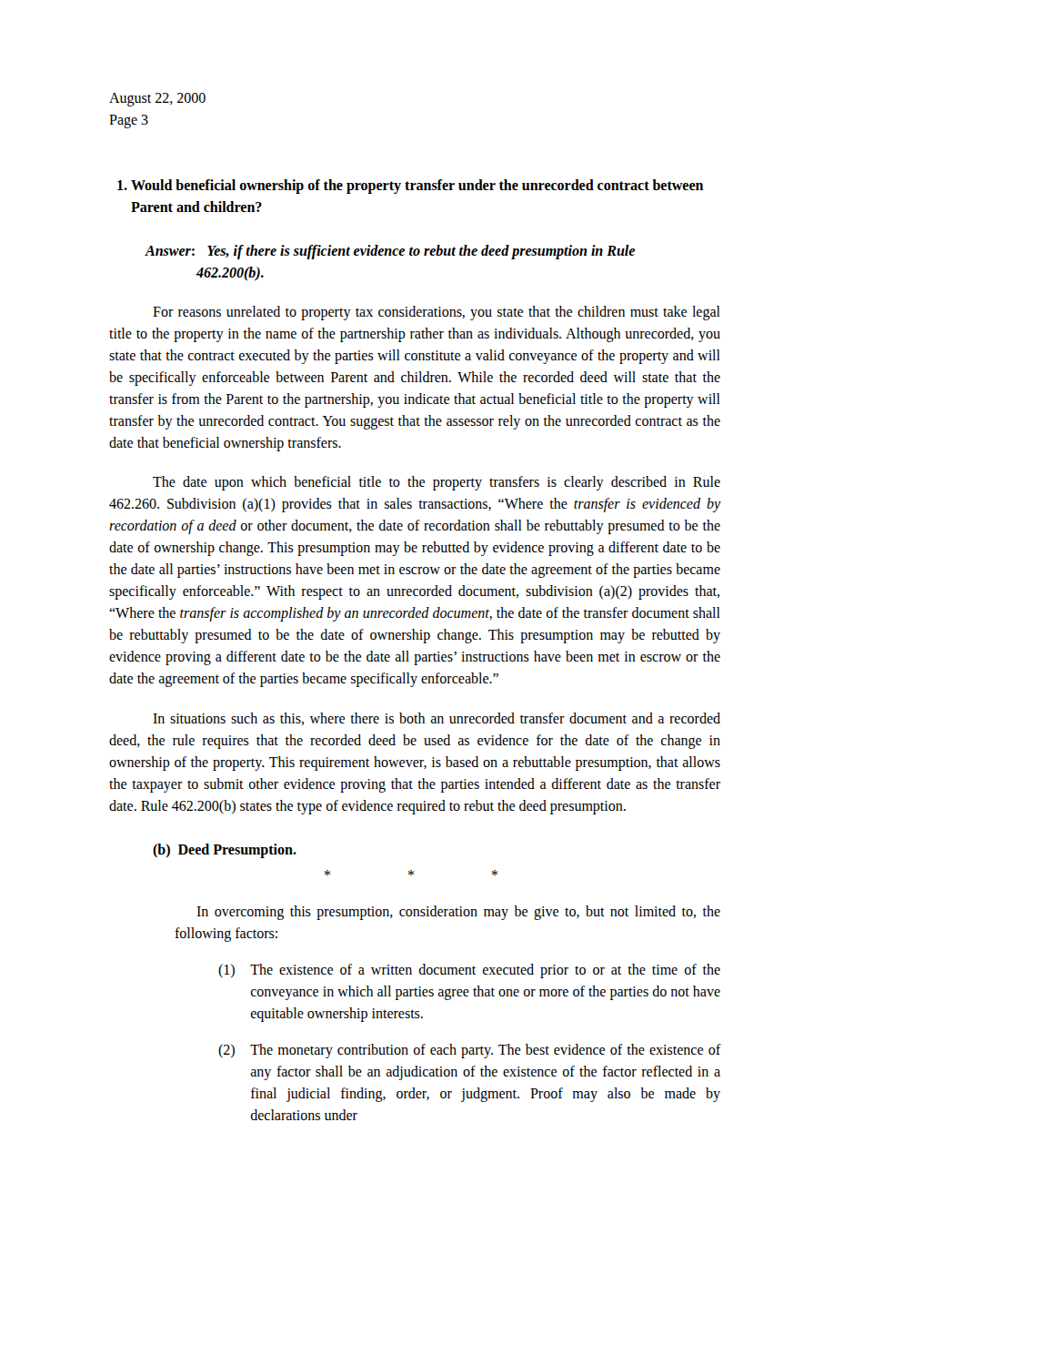August 22, 2000
Page 3
Would beneficial ownership of the property transfer under the unrecorded contract between Parent and children?
Answer: Yes, if there is sufficient evidence to rebut the deed presumption in Rule 462.200(b).
For reasons unrelated to property tax considerations, you state that the children must take legal title to the property in the name of the partnership rather than as individuals. Although unrecorded, you state that the contract executed by the parties will constitute a valid conveyance of the property and will be specifically enforceable between Parent and children. While the recorded deed will state that the transfer is from the Parent to the partnership, you indicate that actual beneficial title to the property will transfer by the unrecorded contract. You suggest that the assessor rely on the unrecorded contract as the date that beneficial ownership transfers.
The date upon which beneficial title to the property transfers is clearly described in Rule 462.260. Subdivision (a)(1) provides that in sales transactions, “Where the transfer is evidenced by recordation of a deed or other document, the date of recordation shall be rebuttably presumed to be the date of ownership change. This presumption may be rebutted by evidence proving a different date to be the date all parties’ instructions have been met in escrow or the date the agreement of the parties became specifically enforceable.” With respect to an unrecorded document, subdivision (a)(2) provides that, “Where the transfer is accomplished by an unrecorded document, the date of the transfer document shall be rebuttably presumed to be the date of ownership change. This presumption may be rebutted by evidence proving a different date to be the date all parties’ instructions have been met in escrow or the date the agreement of the parties became specifically enforceable.”
In situations such as this, where there is both an unrecorded transfer document and a recorded deed, the rule requires that the recorded deed be used as evidence for the date of the change in ownership of the property. This requirement however, is based on a rebuttable presumption, that allows the taxpayer to submit other evidence proving that the parties intended a different date as the transfer date. Rule 462.200(b) states the type of evidence required to rebut the deed presumption.
(b) Deed Presumption.
* * *
In overcoming this presumption, consideration may be give to, but not limited to, the following factors:
(1) The existence of a written document executed prior to or at the time of the conveyance in which all parties agree that one or more of the parties do not have equitable ownership interests.
(2) The monetary contribution of each party. The best evidence of the existence of any factor shall be an adjudication of the existence of the factor reflected in a final judicial finding, order, or judgment. Proof may also be made by declarations under